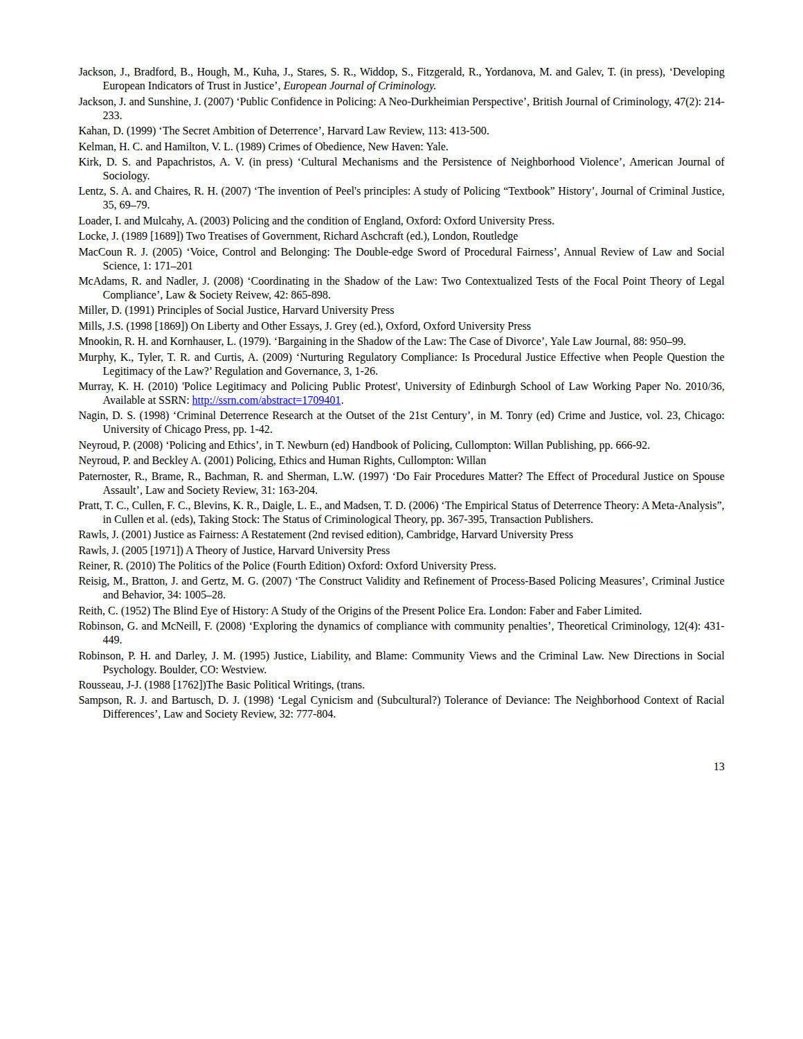Jackson, J., Bradford, B., Hough, M., Kuha, J., Stares, S. R., Widdop, S., Fitzgerald, R., Yordanova, M. and Galev, T. (in press), ‘Developing European Indicators of Trust in Justice’, European Journal of Criminology.
Jackson, J. and Sunshine, J. (2007) ‘Public Confidence in Policing: A Neo-Durkheimian Perspective’, British Journal of Criminology, 47(2): 214-233.
Kahan, D. (1999) ‘The Secret Ambition of Deterrence’, Harvard Law Review, 113: 413-500.
Kelman, H. C. and Hamilton, V. L. (1989) Crimes of Obedience, New Haven: Yale.
Kirk, D. S. and Papachristos, A. V. (in press) ‘Cultural Mechanisms and the Persistence of Neighborhood Violence’, American Journal of Sociology.
Lentz, S. A. and Chaires, R. H. (2007) ‘The invention of Peel's principles: A study of Policing “Textbook” History’, Journal of Criminal Justice, 35, 69–79.
Loader, I. and Mulcahy, A. (2003) Policing and the condition of England, Oxford: Oxford University Press.
Locke, J. (1989 [1689]) Two Treatises of Government, Richard Aschcraft (ed.), London, Routledge
MacCoun R. J. (2005) ‘Voice, Control and Belonging: The Double-edge Sword of Procedural Fairness’, Annual Review of Law and Social Science, 1: 171–201
McAdams, R. and Nadler, J. (2008) ‘Coordinating in the Shadow of the Law: Two Contextualized Tests of the Focal Point Theory of Legal Compliance’, Law & Society Reivew, 42: 865-898.
Miller, D. (1991) Principles of Social Justice, Harvard University Press
Mills, J.S. (1998 [1869]) On Liberty and Other Essays, J. Grey (ed.), Oxford, Oxford University Press
Mnookin, R. H. and Kornhauser, L. (1979). ‘Bargaining in the Shadow of the Law: The Case of Divorce’, Yale Law Journal, 88: 950–99.
Murphy, K., Tyler, T. R. and Curtis, A. (2009) ‘Nurturing Regulatory Compliance: Is Procedural Justice Effective when People Question the Legitimacy of the Law?’ Regulation and Governance, 3, 1-26.
Murray, K. H. (2010) 'Police Legitimacy and Policing Public Protest', University of Edinburgh School of Law Working Paper No. 2010/36, Available at SSRN: http://ssrn.com/abstract=1709401.
Nagin, D. S. (1998) ‘Criminal Deterrence Research at the Outset of the 21st Century’, in M. Tonry (ed) Crime and Justice, vol. 23, Chicago: University of Chicago Press, pp. 1-42.
Neyroud, P. (2008) ‘Policing and Ethics’, in T. Newburn (ed) Handbook of Policing, Cullompton: Willan Publishing, pp. 666-92.
Neyroud, P. and Beckley A. (2001) Policing, Ethics and Human Rights, Cullompton: Willan
Paternoster, R., Brame, R., Bachman, R. and Sherman, L.W. (1997) ‘Do Fair Procedures Matter? The Effect of Procedural Justice on Spouse Assault’, Law and Society Review, 31: 163-204.
Pratt, T. C., Cullen, F. C., Blevins, K. R., Daigle, L. E., and Madsen, T. D. (2006) ‘The Empirical Status of Deterrence Theory: A Meta-Analysis”, in Cullen et al. (eds), Taking Stock: The Status of Criminological Theory, pp. 367-395, Transaction Publishers.
Rawls, J. (2001) Justice as Fairness: A Restatement (2nd revised edition), Cambridge, Harvard University Press
Rawls, J. (2005 [1971]) A Theory of Justice, Harvard University Press
Reiner, R. (2010) The Politics of the Police (Fourth Edition) Oxford: Oxford University Press.
Reisig, M., Bratton, J. and Gertz, M. G. (2007) ‘The Construct Validity and Refinement of Process-Based Policing Measures’, Criminal Justice and Behavior, 34: 1005–28.
Reith, C. (1952) The Blind Eye of History: A Study of the Origins of the Present Police Era. London: Faber and Faber Limited.
Robinson, G. and McNeill, F. (2008) ‘Exploring the dynamics of compliance with community penalties’, Theoretical Criminology, 12(4): 431-449.
Robinson, P. H. and Darley, J. M. (1995) Justice, Liability, and Blame: Community Views and the Criminal Law. New Directions in Social Psychology. Boulder, CO: Westview.
Rousseau, J-J. (1988 [1762])The Basic Political Writings, (trans.
Sampson, R. J. and Bartusch, D. J. (1998) ‘Legal Cynicism and (Subcultural?) Tolerance of Deviance: The Neighborhood Context of Racial Differences’, Law and Society Review, 32: 777-804.
13